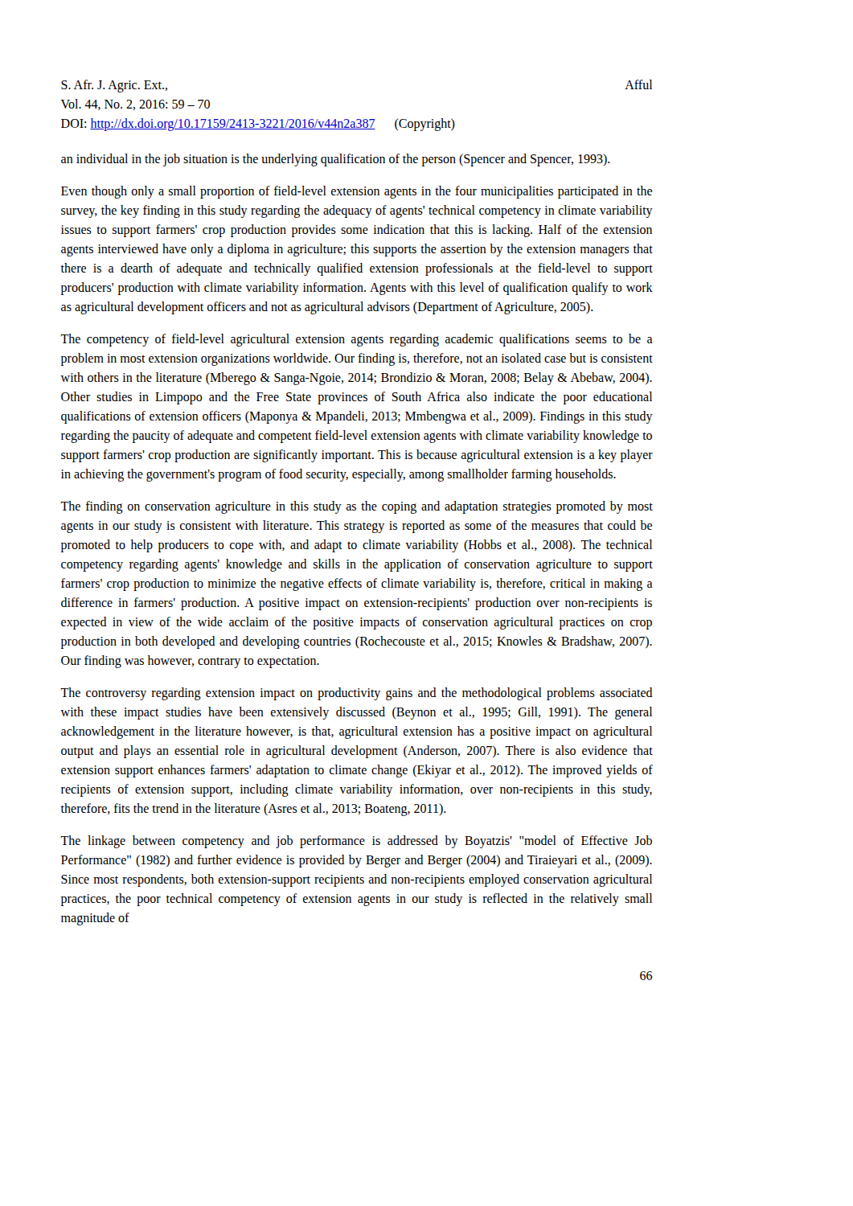S. Afr. J. Agric. Ext.,
Afful
Vol. 44, No. 2, 2016: 59 – 70
DOI: http://dx.doi.org/10.17159/2413-3221/2016/v44n2a387 (Copyright)
an individual in the job situation is the underlying qualification of the person (Spencer and Spencer, 1993).
Even though only a small proportion of field-level extension agents in the four municipalities participated in the survey, the key finding in this study regarding the adequacy of agents' technical competency in climate variability issues to support farmers' crop production provides some indication that this is lacking. Half of the extension agents interviewed have only a diploma in agriculture; this supports the assertion by the extension managers that there is a dearth of adequate and technically qualified extension professionals at the field-level to support producers' production with climate variability information. Agents with this level of qualification qualify to work as agricultural development officers and not as agricultural advisors (Department of Agriculture, 2005).
The competency of field-level agricultural extension agents regarding academic qualifications seems to be a problem in most extension organizations worldwide. Our finding is, therefore, not an isolated case but is consistent with others in the literature (Mberego & Sanga-Ngoie, 2014; Brondizio & Moran, 2008; Belay & Abebaw, 2004). Other studies in Limpopo and the Free State provinces of South Africa also indicate the poor educational qualifications of extension officers (Maponya & Mpandeli, 2013; Mmbengwa et al., 2009). Findings in this study regarding the paucity of adequate and competent field-level extension agents with climate variability knowledge to support farmers' crop production are significantly important. This is because agricultural extension is a key player in achieving the government's program of food security, especially, among smallholder farming households.
The finding on conservation agriculture in this study as the coping and adaptation strategies promoted by most agents in our study is consistent with literature. This strategy is reported as some of the measures that could be promoted to help producers to cope with, and adapt to climate variability (Hobbs et al., 2008). The technical competency regarding agents' knowledge and skills in the application of conservation agriculture to support farmers' crop production to minimize the negative effects of climate variability is, therefore, critical in making a difference in farmers' production. A positive impact on extension-recipients' production over non-recipients is expected in view of the wide acclaim of the positive impacts of conservation agricultural practices on crop production in both developed and developing countries (Rochecouste et al., 2015; Knowles & Bradshaw, 2007). Our finding was however, contrary to expectation.
The controversy regarding extension impact on productivity gains and the methodological problems associated with these impact studies have been extensively discussed (Beynon et al., 1995; Gill, 1991). The general acknowledgement in the literature however, is that, agricultural extension has a positive impact on agricultural output and plays an essential role in agricultural development (Anderson, 2007). There is also evidence that extension support enhances farmers' adaptation to climate change (Ekiyar et al., 2012). The improved yields of recipients of extension support, including climate variability information, over non-recipients in this study, therefore, fits the trend in the literature (Asres et al., 2013; Boateng, 2011).
The linkage between competency and job performance is addressed by Boyatzis' "model of Effective Job Performance" (1982) and further evidence is provided by Berger and Berger (2004) and Tiraieyari et al., (2009). Since most respondents, both extension-support recipients and non-recipients employed conservation agricultural practices, the poor technical competency of extension agents in our study is reflected in the relatively small magnitude of
66